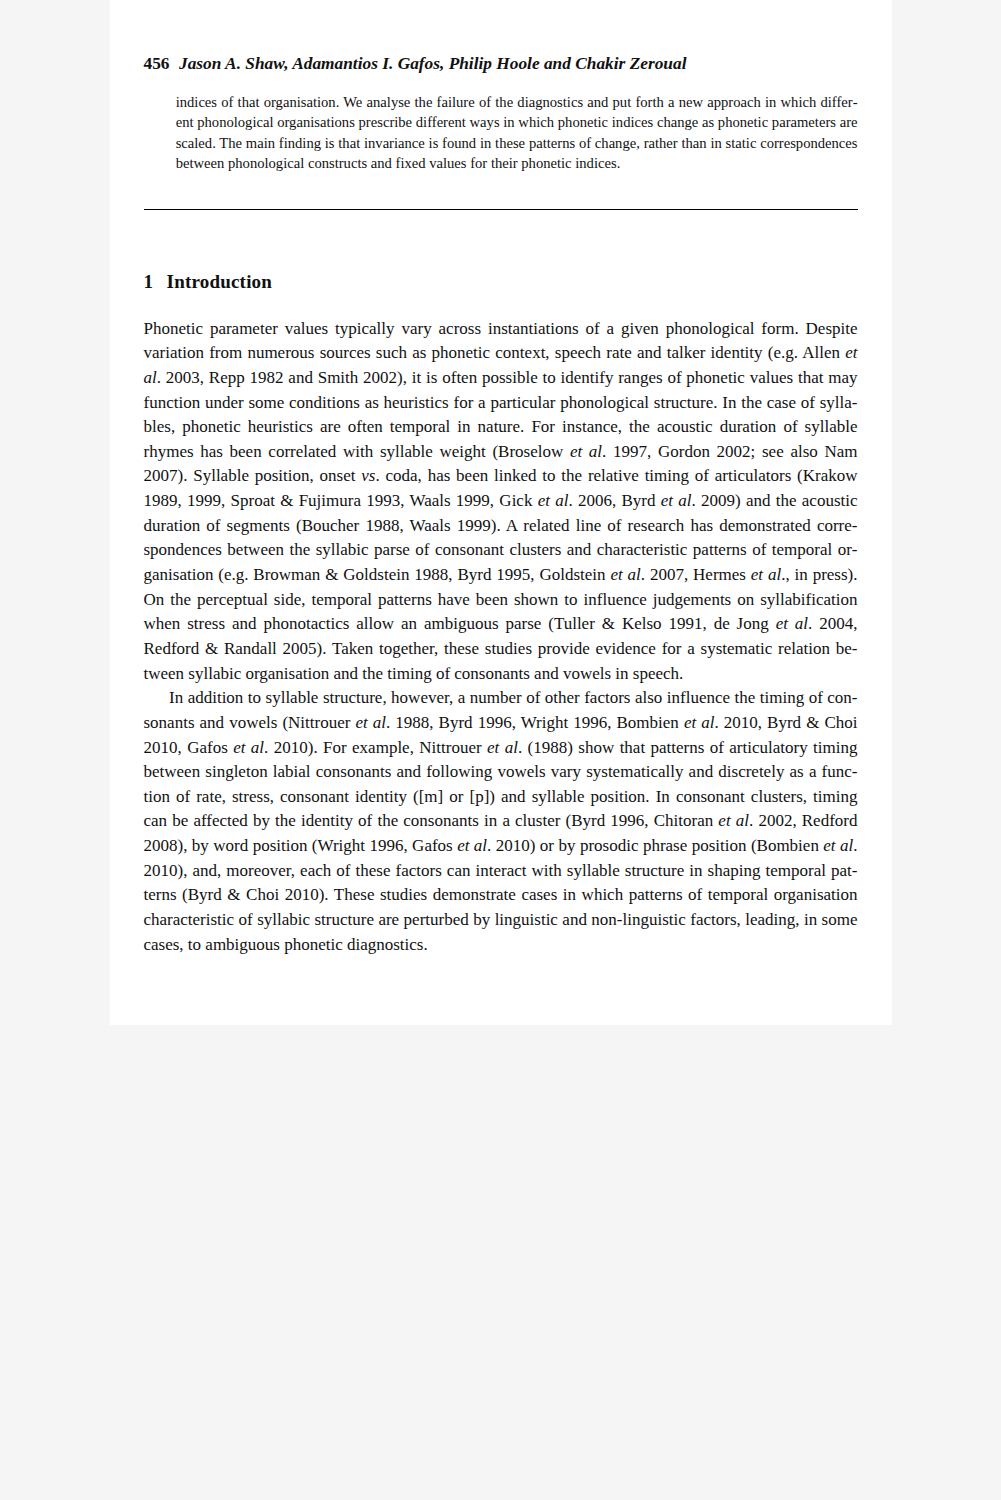456 Jason A. Shaw, Adamantios I. Gafos, Philip Hoole and Chakir Zeroual
indices of that organisation. We analyse the failure of the diagnostics and put forth a new approach in which different phonological organisations prescribe different ways in which phonetic indices change as phonetic parameters are scaled. The main finding is that invariance is found in these patterns of change, rather than in static correspondences between phonological constructs and fixed values for their phonetic indices.
1 Introduction
Phonetic parameter values typically vary across instantiations of a given phonological form. Despite variation from numerous sources such as phonetic context, speech rate and talker identity (e.g. Allen et al. 2003, Repp 1982 and Smith 2002), it is often possible to identify ranges of phonetic values that may function under some conditions as heuristics for a particular phonological structure. In the case of syllables, phonetic heuristics are often temporal in nature. For instance, the acoustic duration of syllable rhymes has been correlated with syllable weight (Broselow et al. 1997, Gordon 2002; see also Nam 2007). Syllable position, onset vs. coda, has been linked to the relative timing of articulators (Krakow 1989, 1999, Sproat & Fujimura 1993, Waals 1999, Gick et al. 2006, Byrd et al. 2009) and the acoustic duration of segments (Boucher 1988, Waals 1999). A related line of research has demonstrated correspondences between the syllabic parse of consonant clusters and characteristic patterns of temporal organisation (e.g. Browman & Goldstein 1988, Byrd 1995, Goldstein et al. 2007, Hermes et al., in press). On the perceptual side, temporal patterns have been shown to influence judgements on syllabification when stress and phonotactics allow an ambiguous parse (Tuller & Kelso 1991, de Jong et al. 2004, Redford & Randall 2005). Taken together, these studies provide evidence for a systematic relation between syllabic organisation and the timing of consonants and vowels in speech.
In addition to syllable structure, however, a number of other factors also influence the timing of consonants and vowels (Nittrouer et al. 1988, Byrd 1996, Wright 1996, Bombien et al. 2010, Byrd & Choi 2010, Gafos et al. 2010). For example, Nittrouer et al. (1988) show that patterns of articulatory timing between singleton labial consonants and following vowels vary systematically and discretely as a function of rate, stress, consonant identity ([m] or [p]) and syllable position. In consonant clusters, timing can be affected by the identity of the consonants in a cluster (Byrd 1996, Chitoran et al. 2002, Redford 2008), by word position (Wright 1996, Gafos et al. 2010) or by prosodic phrase position (Bombien et al. 2010), and, moreover, each of these factors can interact with syllable structure in shaping temporal patterns (Byrd & Choi 2010). These studies demonstrate cases in which patterns of temporal organisation characteristic of syllabic structure are perturbed by linguistic and non-linguistic factors, leading, in some cases, to ambiguous phonetic diagnostics.